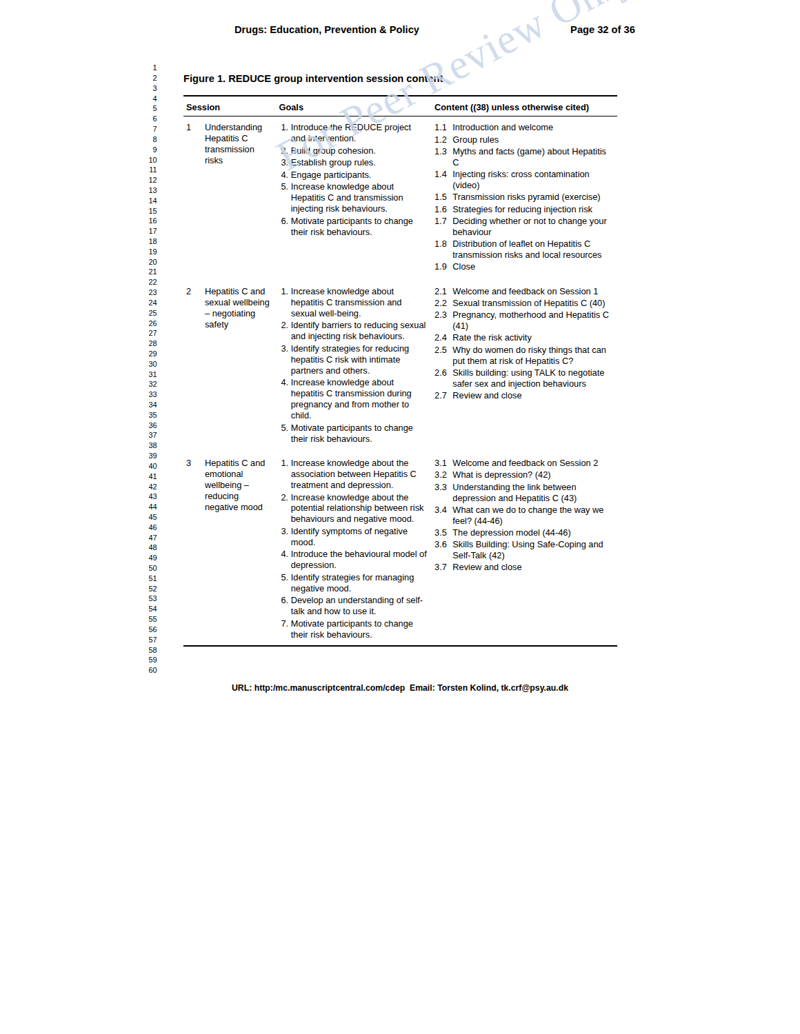12345 678910 1112131415 1617181920 2122232425 2627282930 3132333435 3637383940 4142434445 4647484950 5152535455 5657585960
Drugs: Education, Prevention & Policy
Page 32 of 36
For Peer Review Only
Figure 1. REDUCE group intervention session content
| Session | Goals | Content ((38) unless otherwise cited) |
| --- | --- | --- |
| 1 | Understanding Hepatitis C transmission risks | Introduce the REDUCE project and intervention. Build group cohesion. Establish group rules. Engage participants. Increase knowledge about Hepatitis C and transmission injecting risk behaviours. Motivate participants to change their risk behaviours. | 1.1 Introduction and welcome 1.2 Group rules 1.3 Myths and facts (game) about Hepatitis C 1.4 Injecting risks: cross contamination (video) 1.5 Transmission risks pyramid (exercise) 1.6 Strategies for reducing injection risk 1.7 Deciding whether or not to change your behaviour 1.8 Distribution of leaflet on Hepatitis C transmission risks and local resources 1.9 Close |
| 2 | Hepatitis C and sexual wellbeing – negotiating safety | Increase knowledge about hepatitis C transmission and sexual well-being. Identify barriers to reducing sexual and injecting risk behaviours. Identify strategies for reducing hepatitis C risk with intimate partners and others. Increase knowledge about hepatitis C transmission during pregnancy and from mother to child. Motivate participants to change their risk behaviours. | 2.1 Welcome and feedback on Session 1 2.2 Sexual transmission of Hepatitis C (40) 2.3 Pregnancy, motherhood and Hepatitis C (41) 2.4 Rate the risk activity 2.5 Why do women do risky things that can put them at risk of Hepatitis C? 2.6 Skills building: using TALK to negotiate safer sex and injection behaviours 2.7 Review and close |
| 3 | Hepatitis C and emotional wellbeing – reducing negative mood | Increase knowledge about the association between Hepatitis C treatment and depression. Increase knowledge about the potential relationship between risk behaviours and negative mood. Identify symptoms of negative mood. Introduce the behavioural model of depression. Identify strategies for managing negative mood. Develop an understanding of self-talk and how to use it. Motivate participants to change their risk behaviours. | 3.1 Welcome and feedback on Session 2 3.2 What is depression? (42) 3.3 Understanding the link between depression and Hepatitis C (43) 3.4 What can we do to change the way we feel? (44-46) 3.5 The depression model (44-46) 3.6 Skills Building: Using Safe-Coping and Self-Talk (42) 3.7 Review and close |
URL: http:/mc.manuscriptcentral.com/cdep Email: Torsten Kolind, tk.crf@psy.au.dk